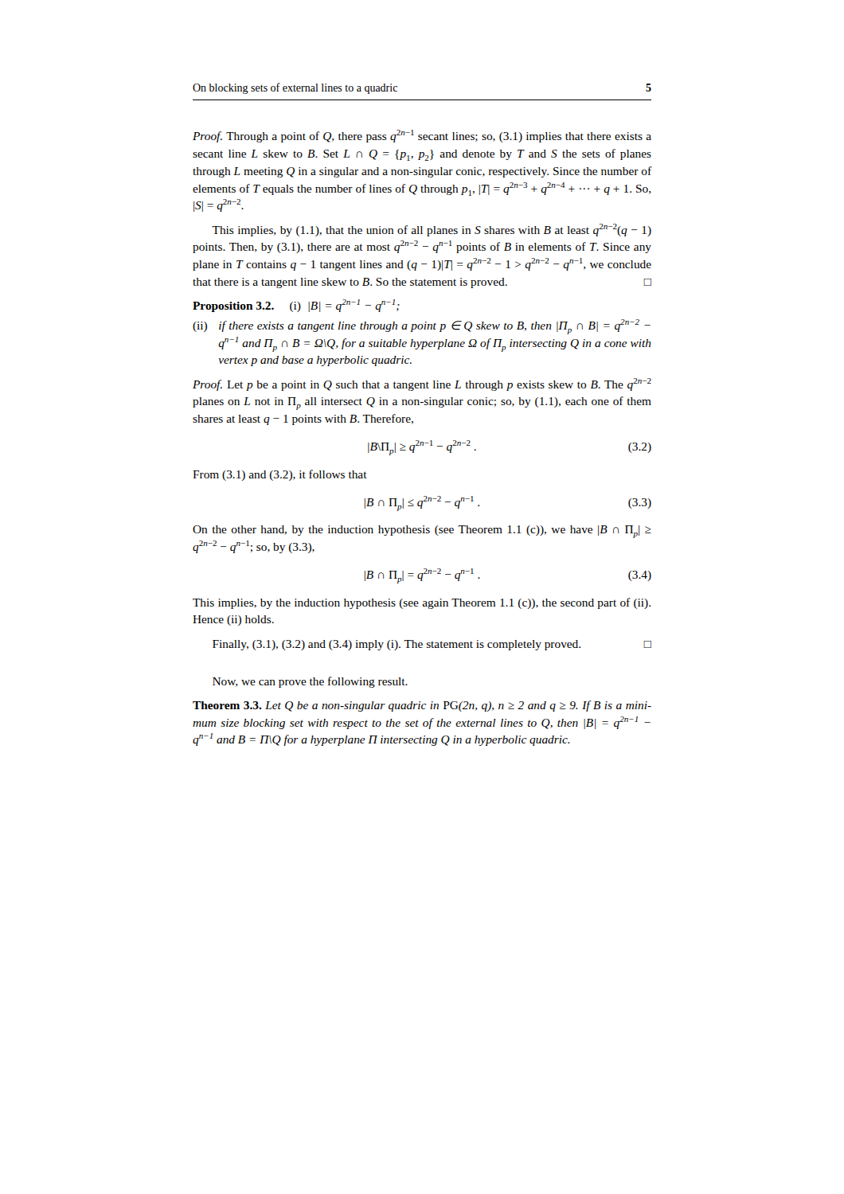On blocking sets of external lines to a quadric 5
Proof. Through a point of Q, there pass q2n−1 secant lines; so, (3.1) implies that there exists a secant line L skew to B. Set L ∩ Q = {p1, p2} and denote by T and S the sets of planes through L meeting Q in a singular and a non-singular conic, respectively. Since the number of elements of T equals the number of lines of Q through p1, |T| = q2n−3 + q2n−4 + ··· + q + 1. So, |S| = q2n−2.
This implies, by (1.1), that the union of all planes in S shares with B at least q2n−2(q − 1) points. Then, by (3.1), there are at most q2n−2 − qn−1 points of B in elements of T. Since any plane in T contains q − 1 tangent lines and (q − 1)|T| = q2n−2 − 1 > q2n−2 − qn−1, we conclude that there is a tangent line skew to B. So the statement is proved. □
Proposition 3.2. (i) |B| = q2n−1 − qn−1;
(ii) if there exists a tangent line through a point p ∈ Q skew to B, then |Πp ∩ B| = q2n−2 − qn−1 and Πp ∩ B = Ω\Q, for a suitable hyperplane Ω of Πp intersecting Q in a cone with vertex p and base a hyperbolic quadric.
Proof. Let p be a point in Q such that a tangent line L through p exists skew to B. The q2n−2 planes on L not in Πp all intersect Q in a non-singular conic; so, by (1.1), each one of them shares at least q − 1 points with B. Therefore,
|B\Πp| ≥ q2n−1 − q2n−2 . (3.2)
From (3.1) and (3.2), it follows that
|B ∩ Πp| ≤ q2n−2 − qn−1 . (3.3)
On the other hand, by the induction hypothesis (see Theorem 1.1 (c)), we have |B ∩ Πp| ≥ q2n−2 − qn−1; so, by (3.3),
|B ∩ Πp| = q2n−2 − qn−1 . (3.4)
This implies, by the induction hypothesis (see again Theorem 1.1 (c)), the second part of (ii). Hence (ii) holds.
Finally, (3.1), (3.2) and (3.4) imply (i). The statement is completely proved. □
Now, we can prove the following result.
Theorem 3.3. Let Q be a non-singular quadric in PG(2n, q), n ≥ 2 and q ≥ 9. If B is a minimum size blocking set with respect to the set of the external lines to Q, then |B| = q2n−1 − qn−1 and B = Π\Q for a hyperplane Π intersecting Q in a hyperbolic quadric.